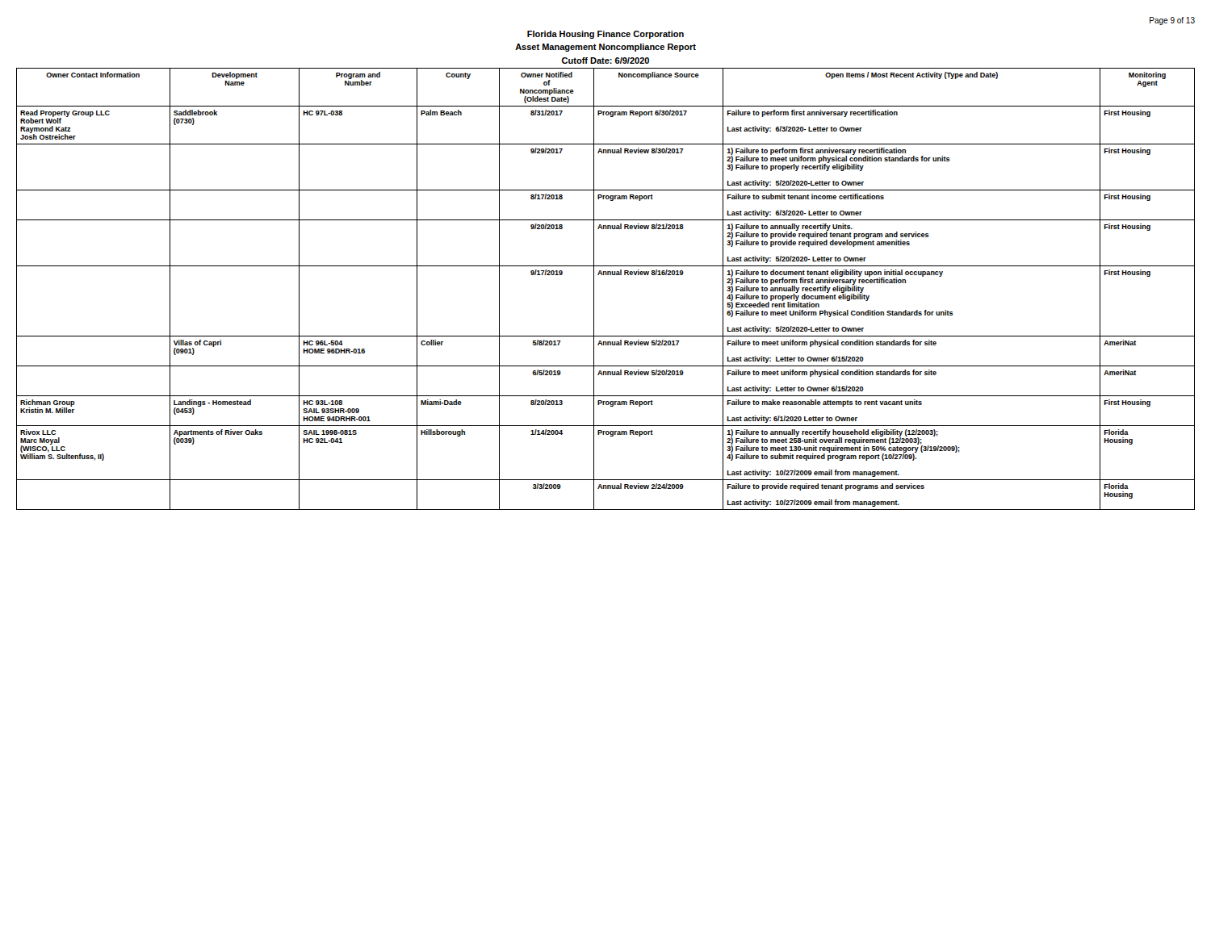Page 9 of 13
Florida Housing Finance Corporation
Asset Management Noncompliance Report
Cutoff Date: 6/9/2020
| Owner Contact Information | Development Name | Program and Number | County | Owner Notified of Noncompliance (Oldest Date) | Noncompliance Source | Open Items / Most Recent Activity (Type and Date) | Monitoring Agent |
| --- | --- | --- | --- | --- | --- | --- | --- |
| Read Property Group LLC Robert Wolf Raymond Katz Josh Ostreicher | Saddlebrook (0730) | HC 97L-038 | Palm Beach | 8/31/2017 | Program Report 6/30/2017 | Failure to perform first anniversary recertification Last activity: 6/3/2020- Letter to Owner | First Housing |
| | | | | 9/29/2017 | Annual Review 8/30/2017 | 1) Failure to perform first anniversary recertification 2) Failure to meet uniform physical condition standards for units 3) Failure to properly recertify eligibility Last activity: 5/20/2020-Letter to Owner | First Housing |
| | | | | 8/17/2018 | Program Report | Failure to submit tenant income certifications Last activity: 6/3/2020- Letter to Owner | First Housing |
| | | | | 9/20/2018 | Annual Review 8/21/2018 | 1) Failure to annually recertify Units. 2) Failure to provide required tenant program and services 3) Failure to provide required development amenities Last activity: 5/20/2020- Letter to Owner | First Housing |
| | | | | 9/17/2019 | Annual Review 8/16/2019 | 1) Failure to document tenant eligibility upon initial occupancy 2) Failure to perform first anniversary recertification 3) Failure to annually recertify eligibility 4) Failure to properly document eligibility 5) Exceeded rent limitation 6) Failure to meet Uniform Physical Condition Standards for units Last activity: 5/20/2020-Letter to Owner | First Housing |
| | Villas of Capri (0901) | HC 96L-504 HOME 96DHR-016 | Collier | 5/8/2017 | Annual Review 5/2/2017 | Failure to meet uniform physical condition standards for site Last activity: Letter to Owner 6/15/2020 | AmeriNat |
| | | | | 6/5/2019 | Annual Review 5/20/2019 | Failure to meet uniform physical condition standards for site Last activity: Letter to Owner 6/15/2020 | AmeriNat |
| Richman Group Kristin M. Miller | Landings - Homestead (0453) | HC 93L-108 SAIL 93SHR-009 HOME 94DRHR-001 | Miami-Dade | 8/20/2013 | Program Report | Failure to make reasonable attempts to rent vacant units Last activity: 6/1/2020 Letter to Owner | First Housing |
| Rivox LLC Marc Moyal (WISCO, LLC William S. Sultenfuss, II) | Apartments of River Oaks (0039) | SAIL 1998-081S HC 92L-041 | Hillsborough | 1/14/2004 | Program Report | 1) Failure to annually recertify household eligibility (12/2003); 2) Failure to meet 258-unit overall requirement (12/2003); 3) Failure to meet 130-unit requirement in 50% category (3/19/2009); 4) Failure to submit required program report (10/27/09). Last activity: 10/27/2009 email from management. | Florida Housing |
| | | | | 3/3/2009 | Annual Review 2/24/2009 | Failure to provide required tenant programs and services Last activity: 10/27/2009 email from management. | Florida Housing |